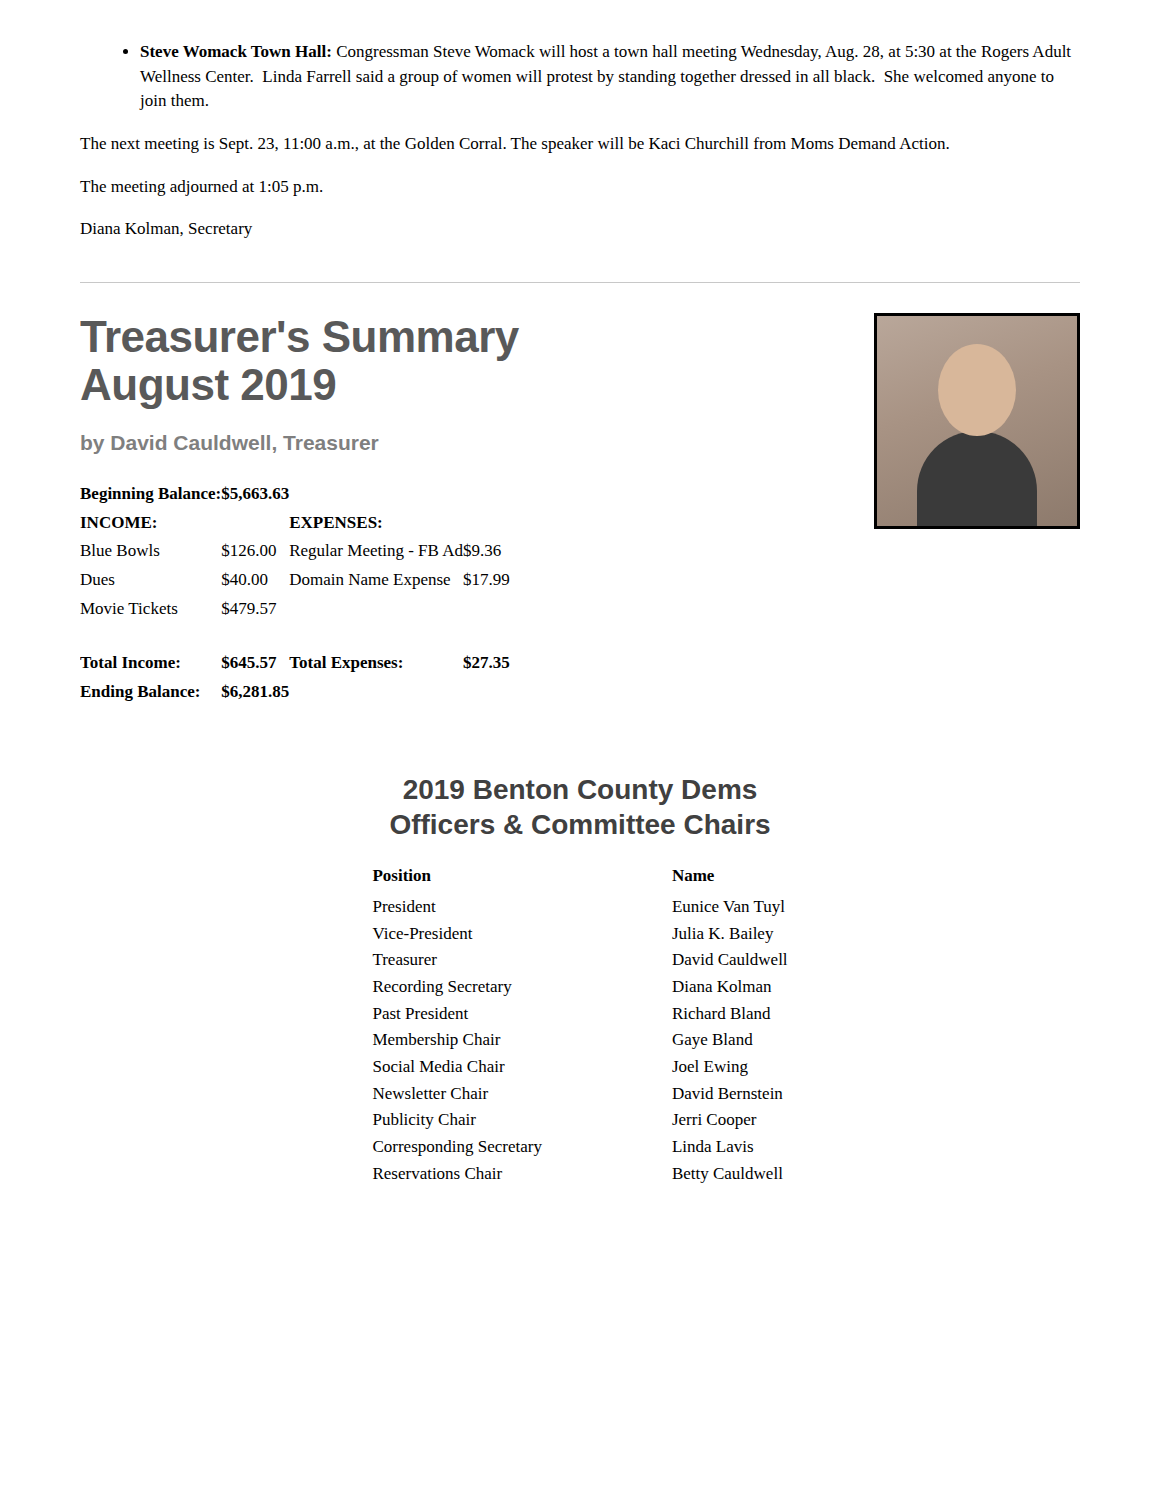Steve Womack Town Hall: Congressman Steve Womack will host a town hall meeting Wednesday, Aug. 28, at 5:30 at the Rogers Adult Wellness Center. Linda Farrell said a group of women will protest by standing together dressed in all black. She welcomed anyone to join them.
The next meeting is Sept. 23, 11:00 a.m., at the Golden Corral. The speaker will be Kaci Churchill from Moms Demand Action.
The meeting adjourned at 1:05 p.m.
Diana Kolman, Secretary
Treasurer's Summary
August 2019
by David Cauldwell, Treasurer
| Beginning Balance: | $5,663.63 | | |
| INCOME: | | EXPENSES: | |
| Blue Bowls | $126.00 | Regular Meeting - FB Ad | $9.36 |
| Dues | $40.00 | Domain Name Expense | $17.99 |
| Movie Tickets | $479.57 | | |
| Total Income: | $645.57 | Total Expenses: | $27.35 |
| Ending Balance: | $6,281.85 | | |
2019 Benton County Dems
Officers & Committee Chairs
| Position | Name |
| --- | --- |
| President | Eunice Van Tuyl |
| Vice-President | Julia K. Bailey |
| Treasurer | David Cauldwell |
| Recording Secretary | Diana Kolman |
| Past President | Richard Bland |
| Membership Chair | Gaye Bland |
| Social Media Chair | Joel Ewing |
| Newsletter Chair | David Bernstein |
| Publicity Chair | Jerri Cooper |
| Corresponding Secretary | Linda Lavis |
| Reservations Chair | Betty Cauldwell |